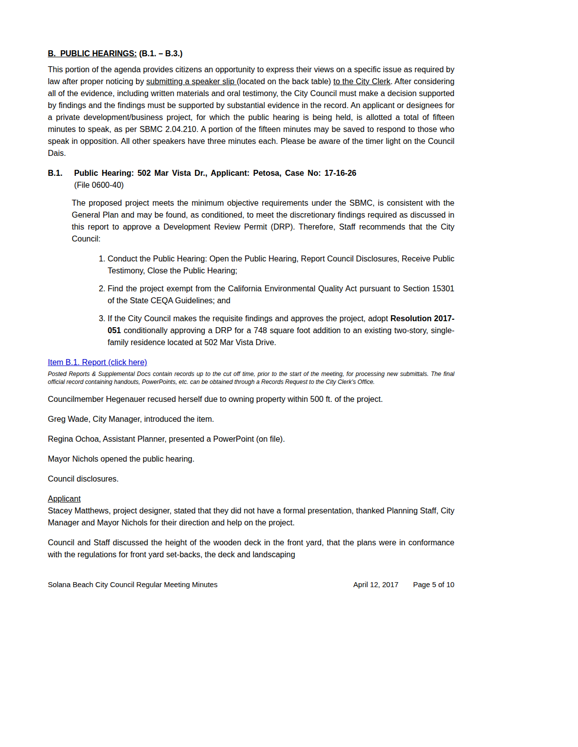B. PUBLIC HEARINGS:
(B.1. – B.3.)
This portion of the agenda provides citizens an opportunity to express their views on a specific issue as required by law after proper noticing by submitting a speaker slip (located on the back table) to the City Clerk. After considering all of the evidence, including written materials and oral testimony, the City Council must make a decision supported by findings and the findings must be supported by substantial evidence in the record. An applicant or designees for a private development/business project, for which the public hearing is being held, is allotted a total of fifteen minutes to speak, as per SBMC 2.04.210. A portion of the fifteen minutes may be saved to respond to those who speak in opposition. All other speakers have three minutes each. Please be aware of the timer light on the Council Dais.
B.1. Public Hearing: 502 Mar Vista Dr., Applicant: Petosa, Case No: 17-16-26 (File 0600-40)
The proposed project meets the minimum objective requirements under the SBMC, is consistent with the General Plan and may be found, as conditioned, to meet the discretionary findings required as discussed in this report to approve a Development Review Permit (DRP). Therefore, Staff recommends that the City Council:
Conduct the Public Hearing: Open the Public Hearing, Report Council Disclosures, Receive Public Testimony, Close the Public Hearing;
Find the project exempt from the California Environmental Quality Act pursuant to Section 15301 of the State CEQA Guidelines; and
If the City Council makes the requisite findings and approves the project, adopt Resolution 2017-051 conditionally approving a DRP for a 748 square foot addition to an existing two-story, single-family residence located at 502 Mar Vista Drive.
Item B.1. Report (click here)
Posted Reports & Supplemental Docs contain records up to the cut off time, prior to the start of the meeting, for processing new submittals. The final official record containing handouts, PowerPoints, etc. can be obtained through a Records Request to the City Clerk’s Office.
Councilmember Hegenauer recused herself due to owning property within 500 ft. of the project.
Greg Wade, City Manager, introduced the item.
Regina Ochoa, Assistant Planner, presented a PowerPoint (on file).
Mayor Nichols opened the public hearing.
Council disclosures.
Applicant
Stacey Matthews, project designer, stated that they did not have a formal presentation, thanked Planning Staff, City Manager and Mayor Nichols for their direction and help on the project.
Council and Staff discussed the height of the wooden deck in the front yard, that the plans were in conformance with the regulations for front yard set-backs, the deck and landscaping
Solana Beach City Council Regular Meeting Minutes
April 12, 2017
Page 5 of 10